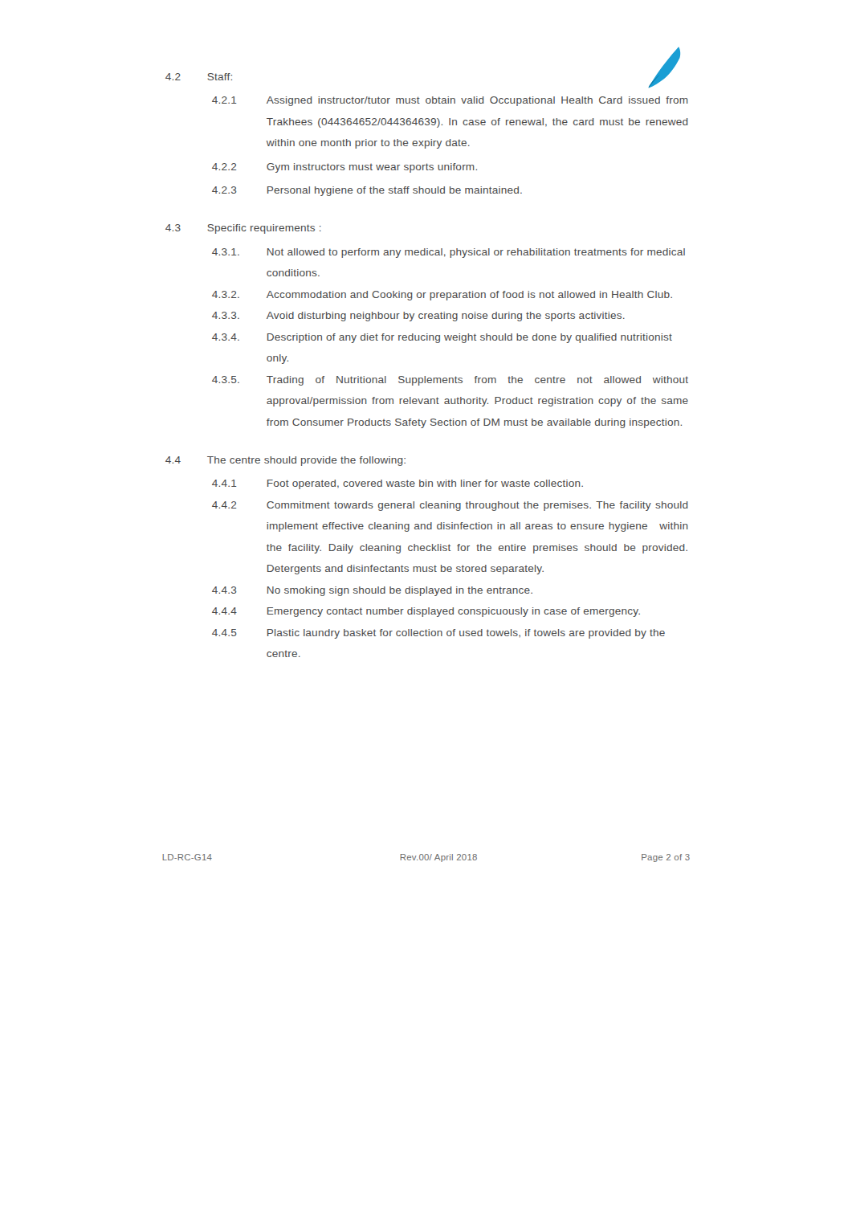4.2
Staff:
4.2.1
Assigned instructor/tutor must obtain valid Occupational Health Card issued from Trakhees (044364652/044364639). In case of renewal, the card must be renewed within one month prior to the expiry date.
4.2.2
Gym instructors must wear sports uniform.
4.2.3
Personal hygiene of the staff should be maintained.
4.3
Specific requirements :
4.3.1.
Not allowed to perform any medical, physical or rehabilitation treatments for medical conditions.
4.3.2.
Accommodation and Cooking or preparation of food is not allowed in Health Club.
4.3.3.
Avoid disturbing neighbour by creating noise during the sports activities.
4.3.4.
Description of any diet for reducing weight should be done by qualified nutritionist only.
4.3.5.
Trading of Nutritional Supplements from the centre not allowed without approval/permission from relevant authority. Product registration copy of the same from Consumer Products Safety Section of DM must be available during inspection.
4.4
The centre should provide the following:
4.4.1
Foot operated, covered waste bin with liner for waste collection.
4.4.2
Commitment towards general cleaning throughout the premises. The facility should implement effective cleaning and disinfection in all areas to ensure hygiene within the facility. Daily cleaning checklist for the entire premises should be provided. Detergents and disinfectants must be stored separately.
4.4.3
No smoking sign should be displayed in the entrance.
4.4.4
Emergency contact number displayed conspicuously in case of emergency.
4.4.5
Plastic laundry basket for collection of used towels, if towels are provided by the centre.
LD-RC-G14
Rev.00/ April 2018
Page 2 of 3